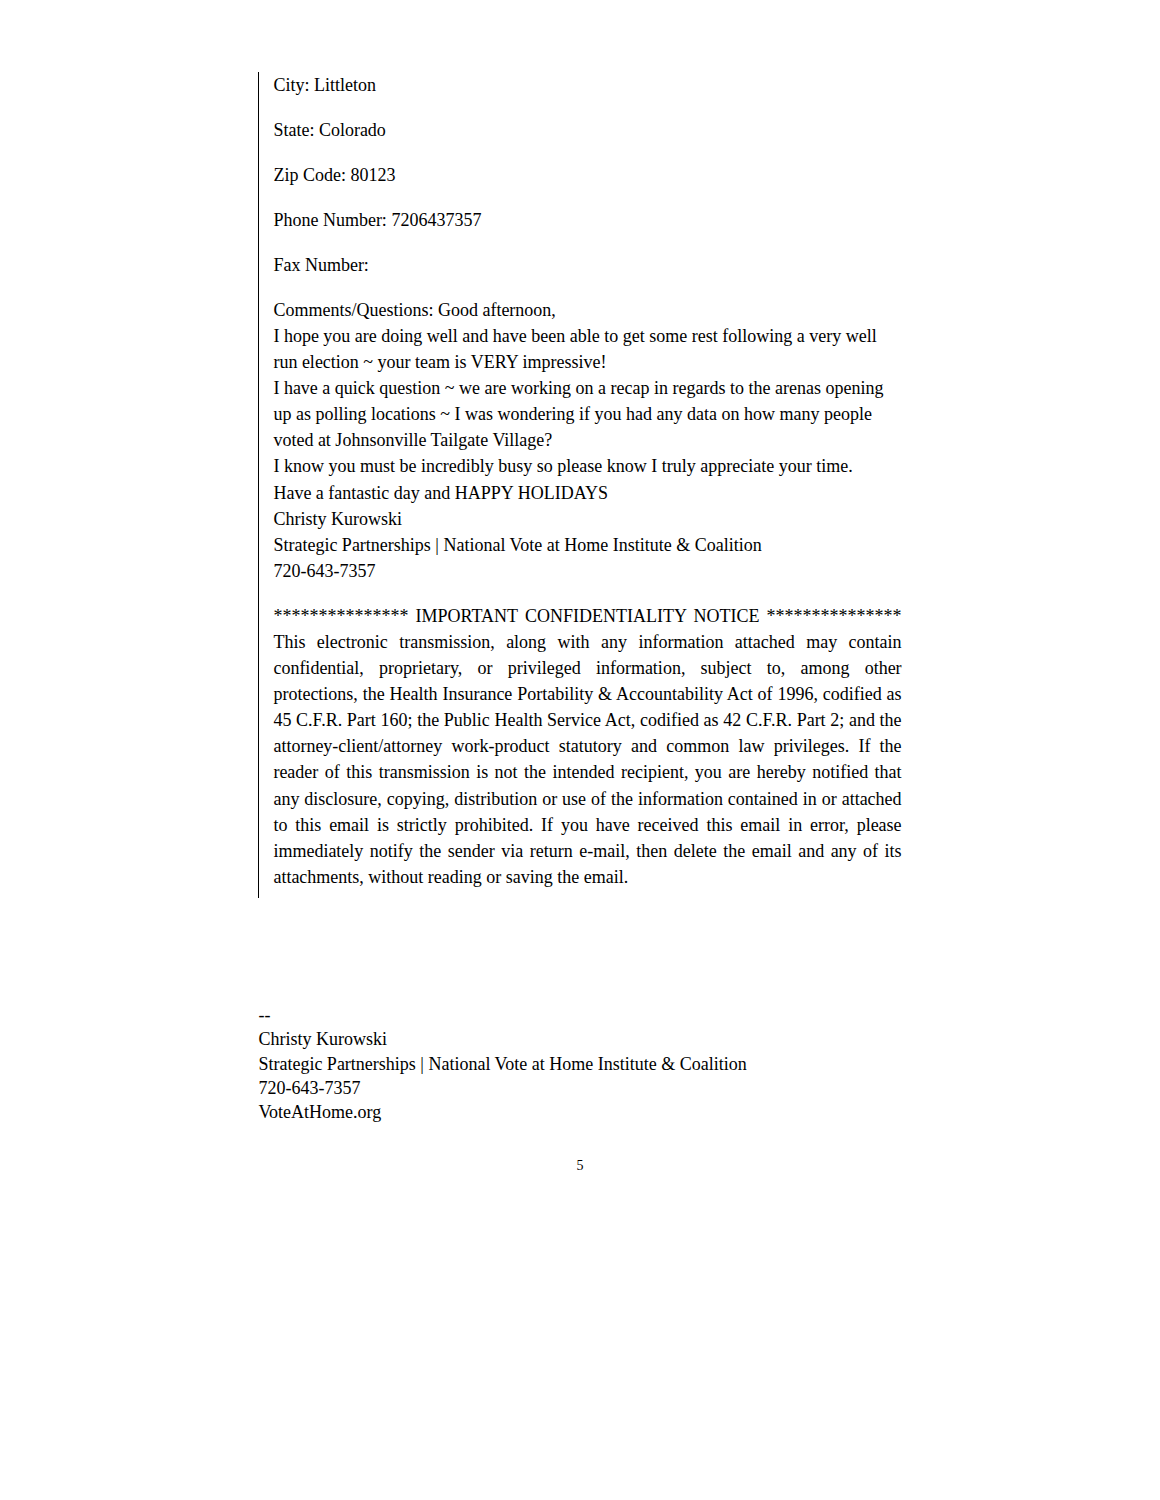City: Littleton
State: Colorado
Zip Code: 80123
Phone Number: 7206437357
Fax Number:
Comments/Questions: Good afternoon,
I hope you are doing well and have been able to get some rest following a very well run election ~ your team is VERY impressive!
I have a quick question ~ we are working on a recap in regards to the arenas opening up as polling locations ~ I was wondering if you had any data on how many people voted at Johnsonville Tailgate Village?
I know you must be incredibly busy so please know I truly appreciate your time.
Have a fantastic day and HAPPY HOLIDAYS
Christy Kurowski
Strategic Partnerships | National Vote at Home Institute & Coalition
720-643-7357
*************** IMPORTANT CONFIDENTIALITY NOTICE *************** This electronic transmission, along with any information attached may contain confidential, proprietary, or privileged information, subject to, among other protections, the Health Insurance Portability & Accountability Act of 1996, codified as 45 C.F.R. Part 160; the Public Health Service Act, codified as 42 C.F.R. Part 2; and the attorney-client/attorney work-product statutory and common law privileges. If the reader of this transmission is not the intended recipient, you are hereby notified that any disclosure, copying, distribution or use of the information contained in or attached to this email is strictly prohibited. If you have received this email in error, please immediately notify the sender via return e-mail, then delete the email and any of its attachments, without reading or saving the email.
--
Christy Kurowski
Strategic Partnerships | National Vote at Home Institute & Coalition
720-643-7357
VoteAtHome.org
5